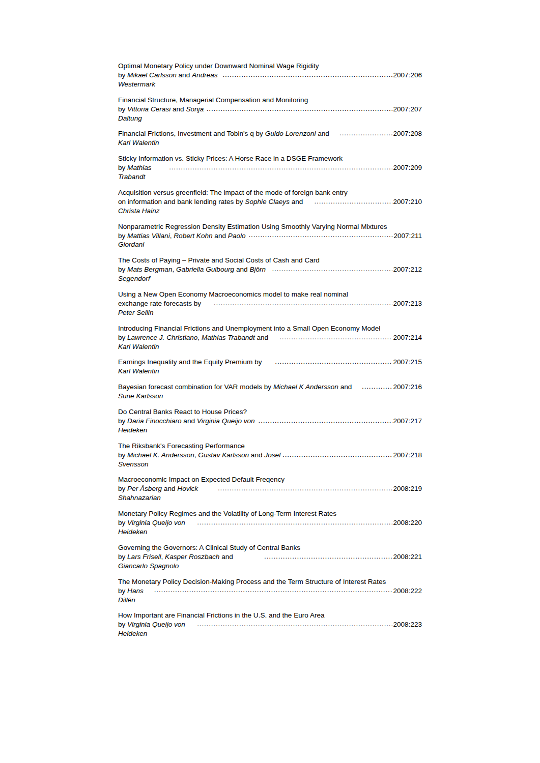Optimal Monetary Policy under Downward Nominal Wage Rigidity
by Mikael Carlsson and Andreas Westermark ................................................................................................. 2007:206
Financial Structure, Managerial Compensation and Monitoring
by Vittoria Cerasi and Sonja Daltung ..................................................................................................... 2007:207
Financial Frictions, Investment and Tobin's q by Guido Lorenzoni and Karl Walentin .......................... 2007:208
Sticky Information vs. Sticky Prices: A Horse Race in a DSGE Framework
by Mathias Trabandt ....................................................................................................................... 2007:209
Acquisition versus greenfield: The impact of the mode of foreign bank entry
on information and bank lending rates by Sophie Claeys and Christa Hainz ....................................... 2007:210
Nonparametric Regression Density Estimation Using Smoothly Varying Normal Mixtures
by Mattias Villani, Robert Kohn and Paolo Giordani .......................................................................... 2007:211
The Costs of Paying – Private and Social Costs of Cash and Card
by Mats Bergman, Gabriella Guibourg and Björn Segendorf ............................................................. 2007:212
Using a New Open Economy Macroeconomics model to make real nominal
exchange rate forecasts by Peter Sellin ................................................................................................. 2007:213
Introducing Financial Frictions and Unemployment into a Small Open Economy Model
by Lawrence J. Christiano, Mathias Trabandt and Karl Walentin .......................................................... 2007:214
Earnings Inequality and the Equity Premium by Karl Walentin ............................................................ 2007:215
Bayesian forecast combination for VAR models by Michael K Andersson and Sune Karlsson ............... 2007:216
Do Central Banks React to House Prices?
by Daria Finocchiaro and Virginia Queijo von Heideken ..................................................................... 2007:217
The Riksbank's Forecasting Performance
by Michael K. Andersson, Gustav Karlsson and Josef Svensson ........................................................ 2007:218
Macroeconomic Impact on Expected Default Freqency
by Per Åsberg and Hovick Shahnazarian .............................................................................................. 2008:219
Monetary Policy Regimes and the Volatility of Long-Term Interest Rates
by Virginia Queijo von Heideken ......................................................................................................... 2008:220
Governing the Governors: A Clinical Study of Central Banks
by Lars Frisell, Kasper Roszbach and Giancarlo Spagnolo ................................................................... 2008:221
The Monetary Policy Decision-Making Process and the Term Structure of Interest Rates
by Hans Dillén ................................................................................................................................. 2008:222
How Important are Financial Frictions in the U.S. and the Euro Area
by Virginia Queijo von Heideken ......................................................................................................... 2008:223